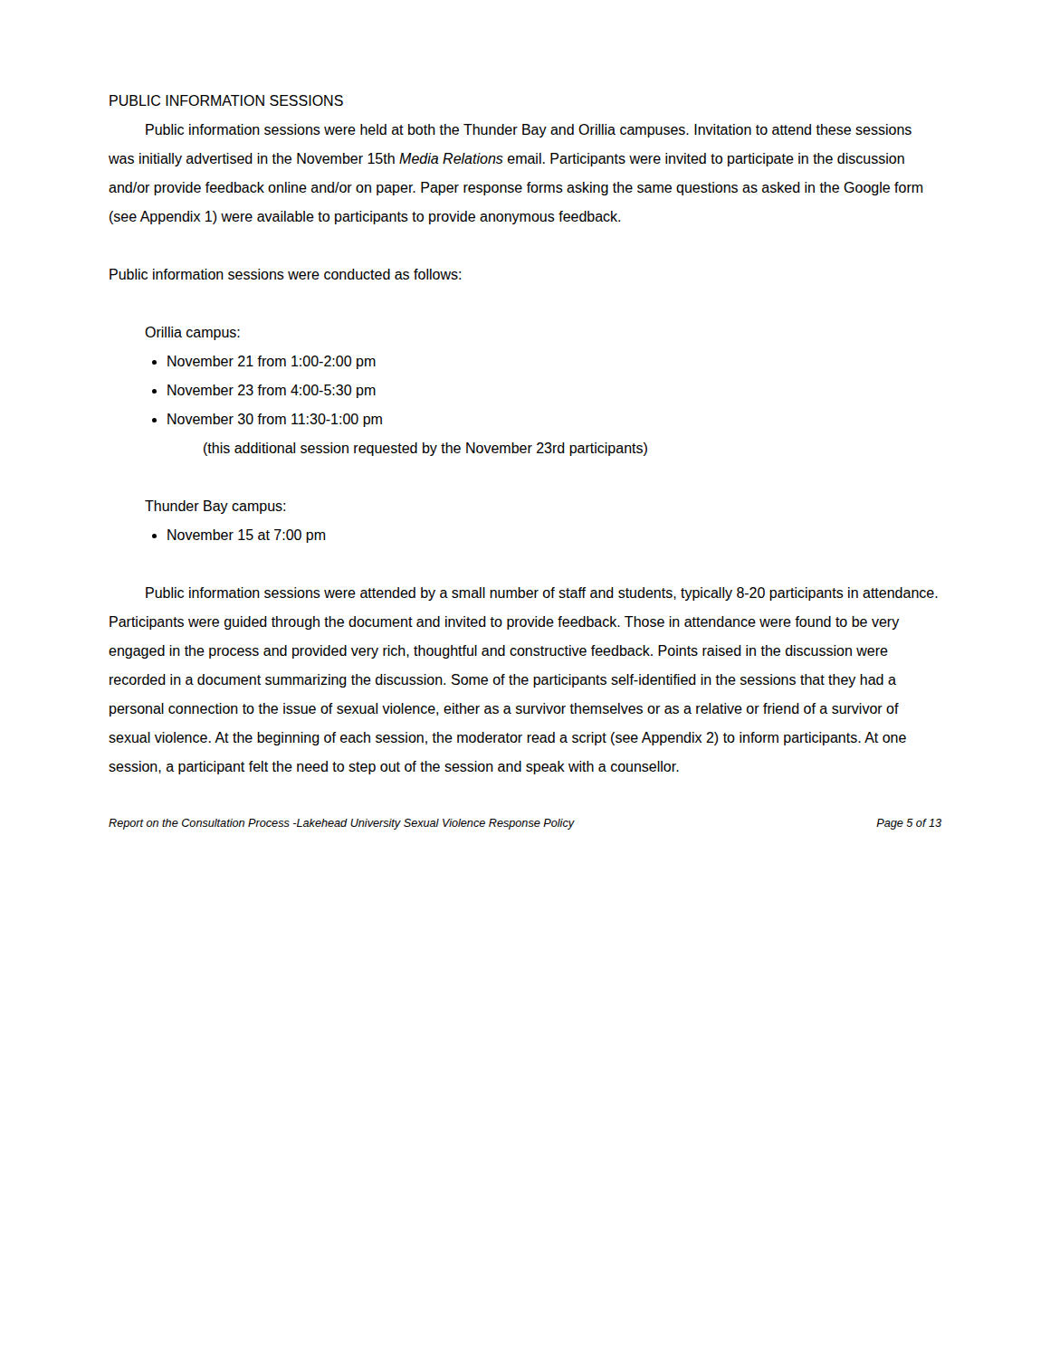PUBLIC INFORMATION SESSIONS
Public information sessions were held at both the Thunder Bay and Orillia campuses. Invitation to attend these sessions was initially advertised in the November 15th Media Relations email. Participants were invited to participate in the discussion and/or provide feedback online and/or on paper. Paper response forms asking the same questions as asked in the Google form (see Appendix 1) were available to participants to provide anonymous feedback.
Public information sessions were conducted as follows:
Orillia campus:
November 21 from 1:00-2:00 pm
November 23 from 4:00-5:30 pm
November 30 from 11:30-1:00 pm
(this additional session requested by the November 23rd participants)
Thunder Bay campus:
November 15 at 7:00 pm
Public information sessions were attended by a small number of staff and students, typically 8-20 participants in attendance. Participants were guided through the document and invited to provide feedback. Those in attendance were found to be very engaged in the process and provided very rich, thoughtful and constructive feedback. Points raised in the discussion were recorded in a document summarizing the discussion. Some of the participants self-identified in the sessions that they had a personal connection to the issue of sexual violence, either as a survivor themselves or as a relative or friend of a survivor of sexual violence. At the beginning of each session, the moderator read a script (see Appendix 2) to inform participants. At one session, a participant felt the need to step out of the session and speak with a counsellor.
Report on the Consultation Process -Lakehead University Sexual Violence Response Policy Page 5 of 13